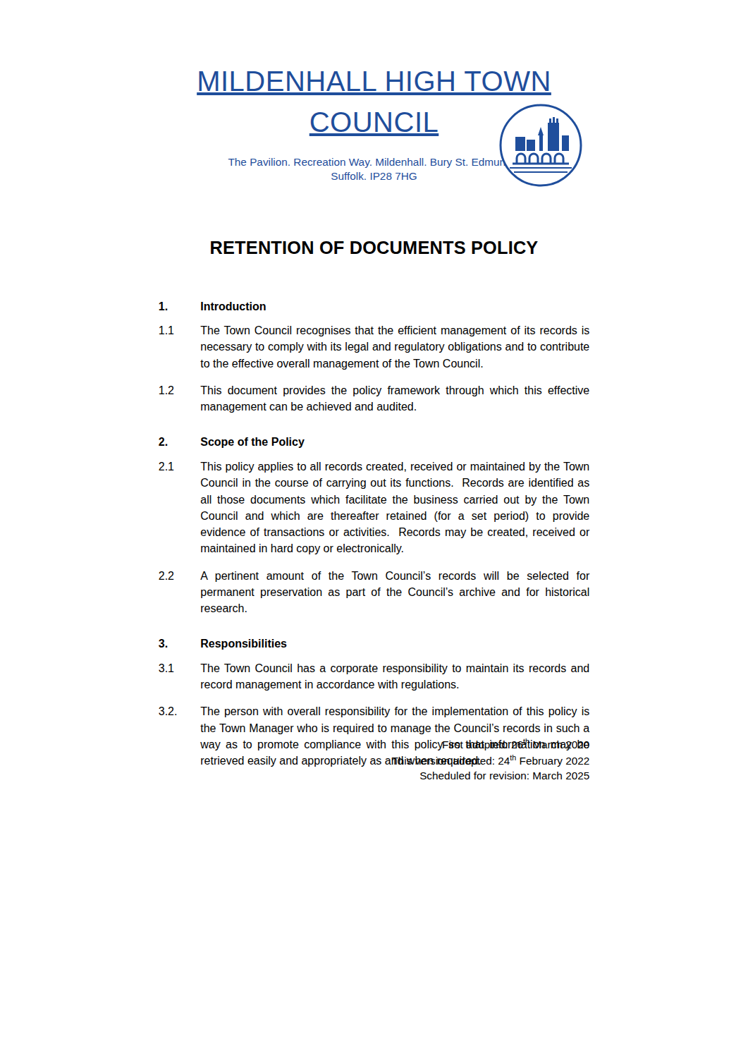MILDENHALL HIGH TOWN COUNCIL
The Pavilion. Recreation Way. Mildenhall. Bury St. Edmunds.
Suffolk. IP28 7HG
RETENTION OF DOCUMENTS POLICY
1. Introduction
1.1 The Town Council recognises that the efficient management of its records is necessary to comply with its legal and regulatory obligations and to contribute to the effective overall management of the Town Council.
1.2 This document provides the policy framework through which this effective management can be achieved and audited.
2. Scope of the Policy
2.1 This policy applies to all records created, received or maintained by the Town Council in the course of carrying out its functions. Records are identified as all those documents which facilitate the business carried out by the Town Council and which are thereafter retained (for a set period) to provide evidence of transactions or activities. Records may be created, received or maintained in hard copy or electronically.
2.2 A pertinent amount of the Town Council’s records will be selected for permanent preservation as part of the Council’s archive and for historical research.
3. Responsibilities
3.1 The Town Council has a corporate responsibility to maintain its records and record management in accordance with regulations.
3.2. The person with overall responsibility for the implementation of this policy is the Town Manager who is required to manage the Council’s records in such a way as to promote compliance with this policy so that information may be retrieved easily and appropriately as and when required.
First adopted: 26th March 2020
This version adopted: 24th February 2022
Scheduled for revision: March 2025